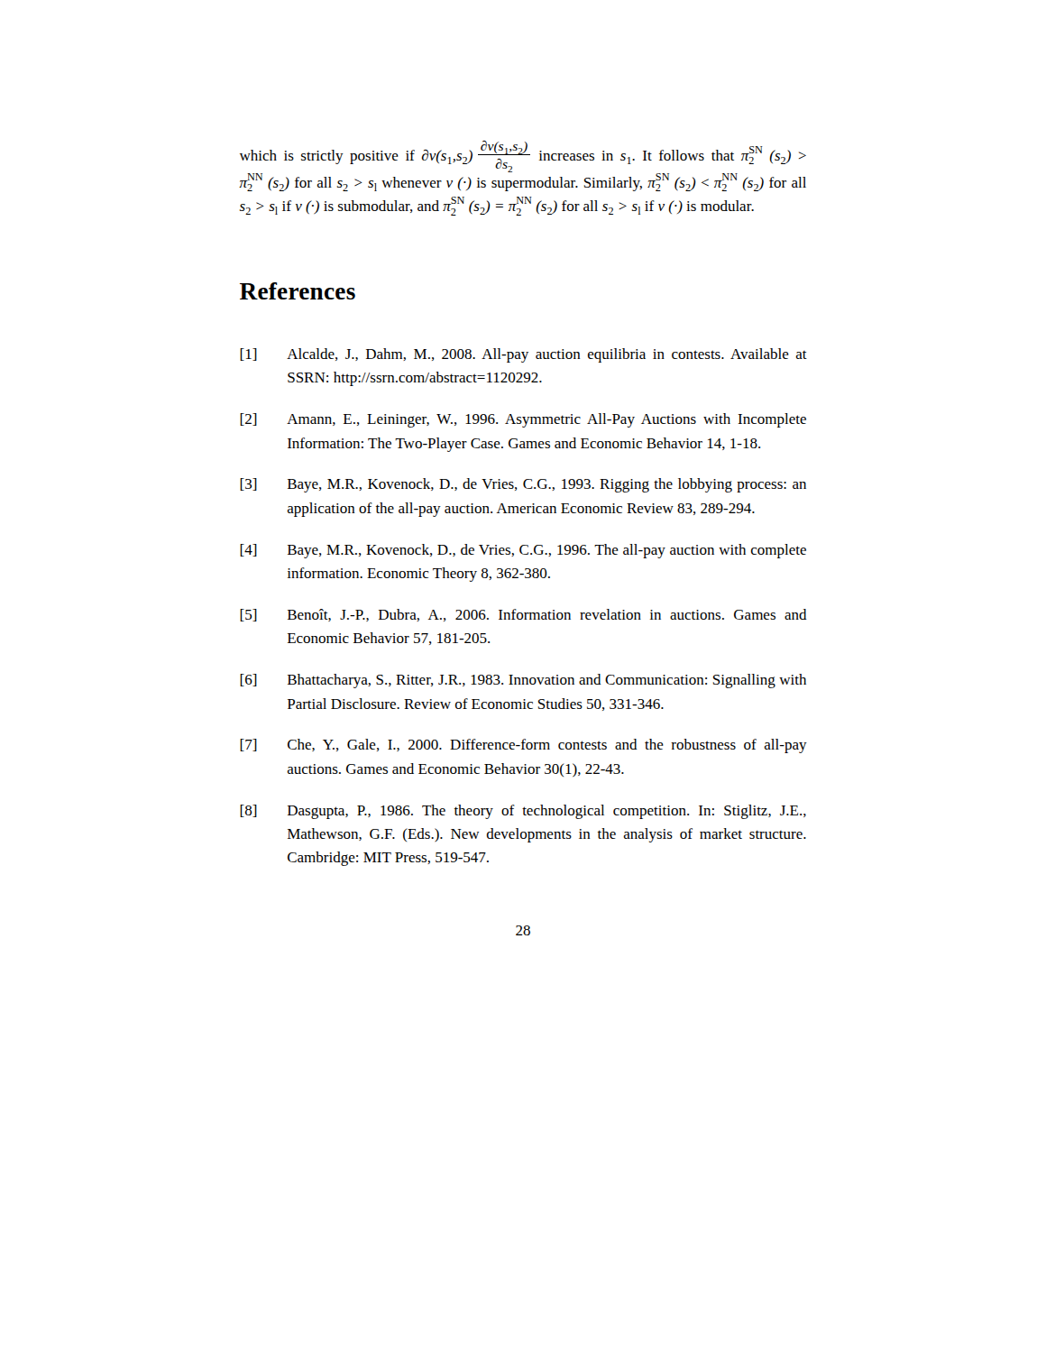which is strictly positive if ∂v(s1,s2) ∂v(s1,s2)∂s2 increases in s1. It follows that πSN 2 (s2) > πNN 2 (s2) for all s2 > sl whenever v (·) is supermodular. Similarly, πSN 2 (s2) < πNN 2 (s2) for all s2 > sl if v (·) is submodular, and πSN 2 (s2) = πNN 2 (s2) for all s2 > sl if v (·) is modular.
References
[1] Alcalde, J., Dahm, M., 2008. All-pay auction equilibria in contests. Available at SSRN: http://ssrn.com/abstract=1120292.
[2] Amann, E., Leininger, W., 1996. Asymmetric All-Pay Auctions with Incomplete Information: The Two-Player Case. Games and Economic Behavior 14, 1-18.
[3] Baye, M.R., Kovenock, D., de Vries, C.G., 1993. Rigging the lobbying process: an application of the all-pay auction. American Economic Review 83, 289-294.
[4] Baye, M.R., Kovenock, D., de Vries, C.G., 1996. The all-pay auction with complete information. Economic Theory 8, 362-380.
[5] Benoît, J.-P., Dubra, A., 2006. Information revelation in auctions. Games and Economic Behavior 57, 181-205.
[6] Bhattacharya, S., Ritter, J.R., 1983. Innovation and Communication: Signalling with Partial Disclosure. Review of Economic Studies 50, 331-346.
[7] Che, Y., Gale, I., 2000. Difference-form contests and the robustness of all-pay auctions. Games and Economic Behavior 30(1), 22-43.
[8] Dasgupta, P., 1986. The theory of technological competition. In: Stiglitz, J.E., Mathewson, G.F. (Eds.). New developments in the analysis of market structure. Cambridge: MIT Press, 519-547.
28